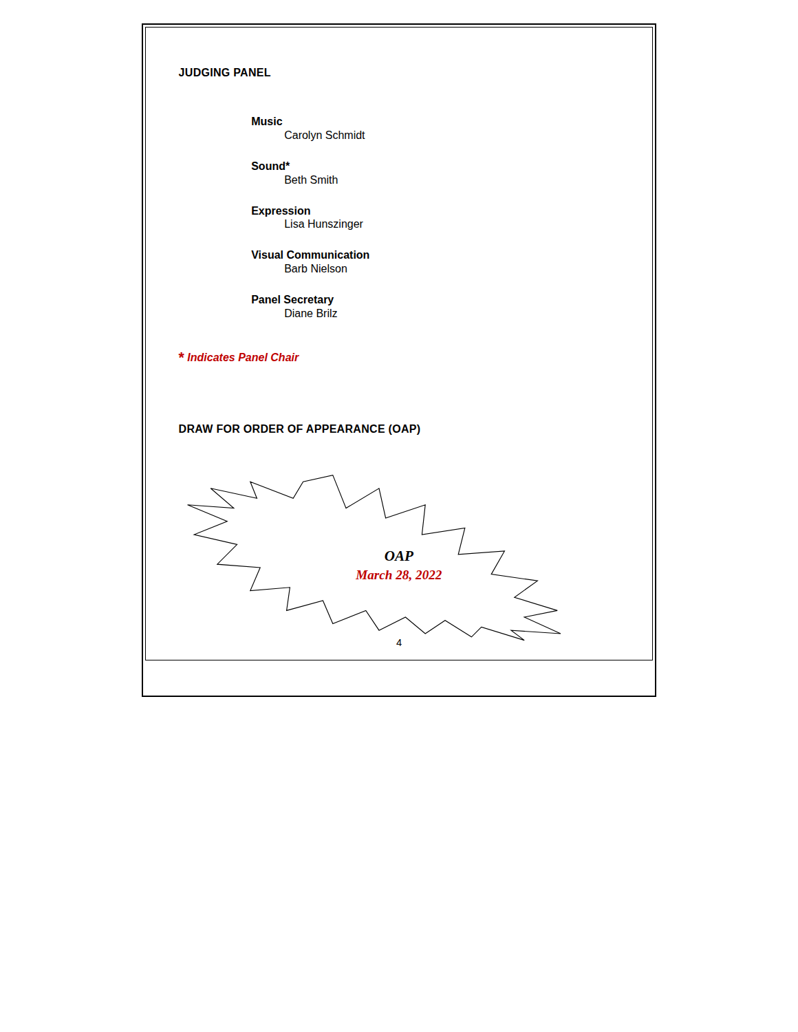JUDGING PANEL
Music
Carolyn Schmidt
Sound*
Beth Smith
Expression
Lisa Hunszinger
Visual Communication
Barb Nielson
Panel Secretary
Diane Brilz
* Indicates Panel Chair
DRAW FOR ORDER OF APPEARANCE (OAP)
OAP March 28, 2022
4